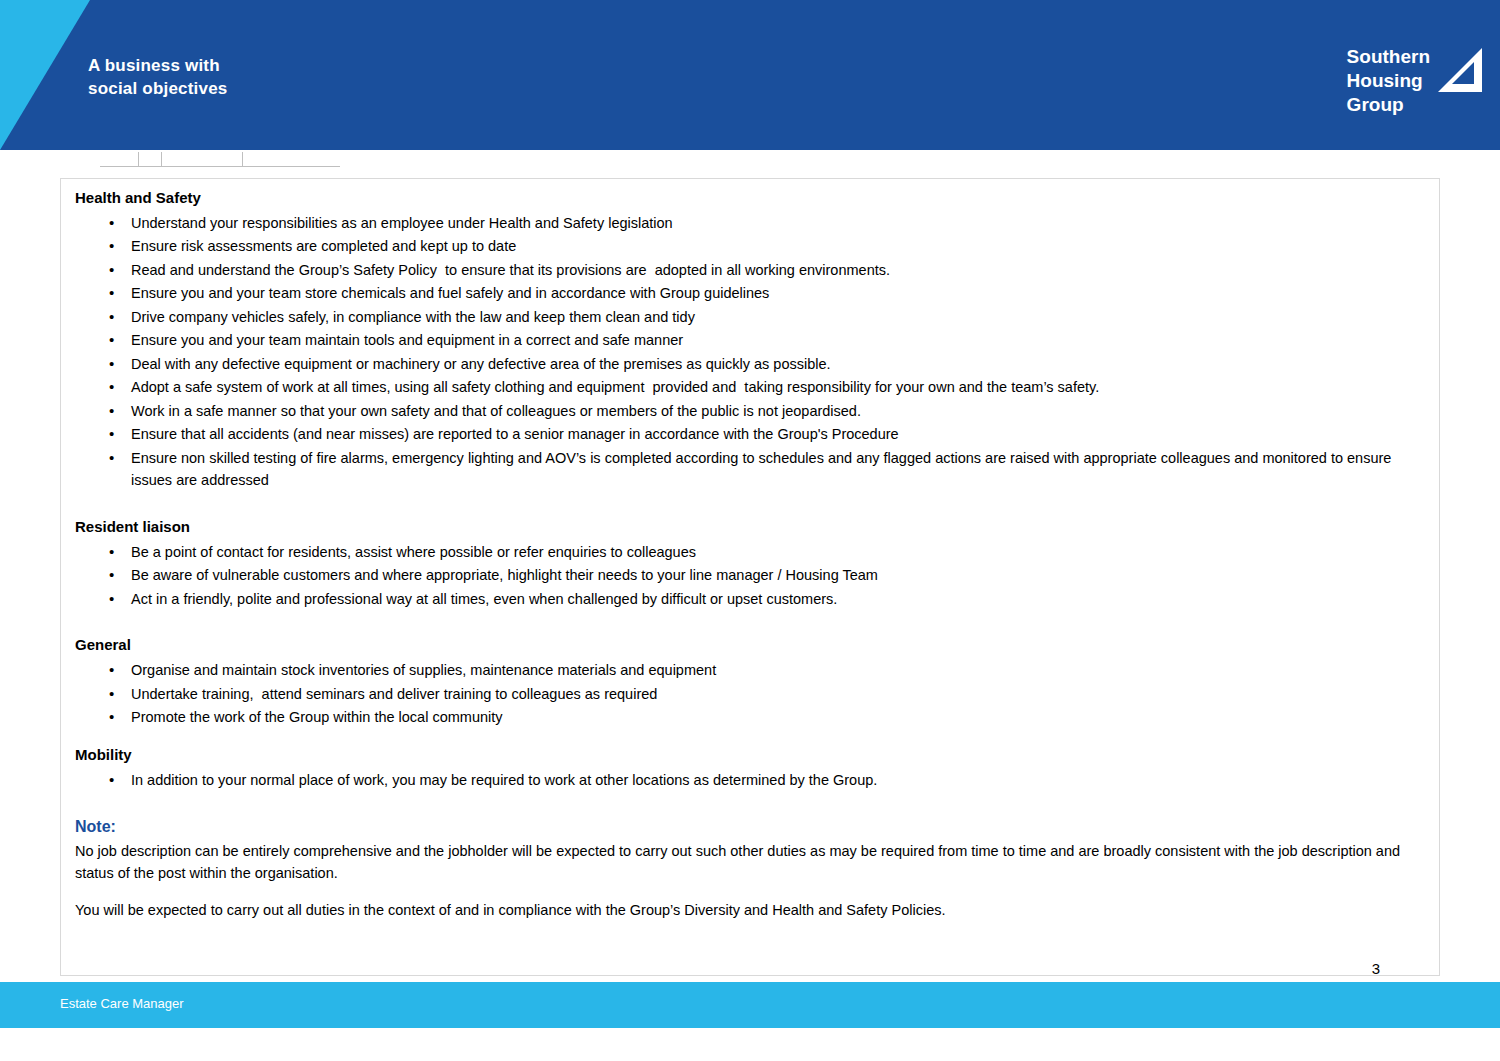A business with
social objectives
Southern
Housing
Group
Health and Safety
Understand your responsibilities as an employee under Health and Safety legislation
Ensure risk assessments are completed and kept up to date
Read and understand the Group’s Safety Policy to ensure that its provisions are adopted in all working environments.
Ensure you and your team store chemicals and fuel safely and in accordance with Group guidelines
Drive company vehicles safely, in compliance with the law and keep them clean and tidy
Ensure you and your team maintain tools and equipment in a correct and safe manner
Deal with any defective equipment or machinery or any defective area of the premises as quickly as possible.
Adopt a safe system of work at all times, using all safety clothing and equipment provided and taking responsibility for your own and the team’s safety.
Work in a safe manner so that your own safety and that of colleagues or members of the public is not jeopardised.
Ensure that all accidents (and near misses) are reported to a senior manager in accordance with the Group's Procedure
Ensure non skilled testing of fire alarms, emergency lighting and AOV’s is completed according to schedules and any flagged actions are raised with appropriate colleagues and monitored to ensure issues are addressed
Resident liaison
Be a point of contact for residents, assist where possible or refer enquiries to colleagues
Be aware of vulnerable customers and where appropriate, highlight their needs to your line manager / Housing Team
Act in a friendly, polite and professional way at all times, even when challenged by difficult or upset customers.
General
Organise and maintain stock inventories of supplies, maintenance materials and equipment
Undertake training, attend seminars and deliver training to colleagues as required
Promote the work of the Group within the local community
Mobility
In addition to your normal place of work, you may be required to work at other locations as determined by the Group.
Note:
No job description can be entirely comprehensive and the jobholder will be expected to carry out such other duties as may be required from time to time and are broadly consistent with the job description and status of the post within the organisation.
You will be expected to carry out all duties in the context of and in compliance with the Group’s Diversity and Health and Safety Policies.
3
Estate Care Manager